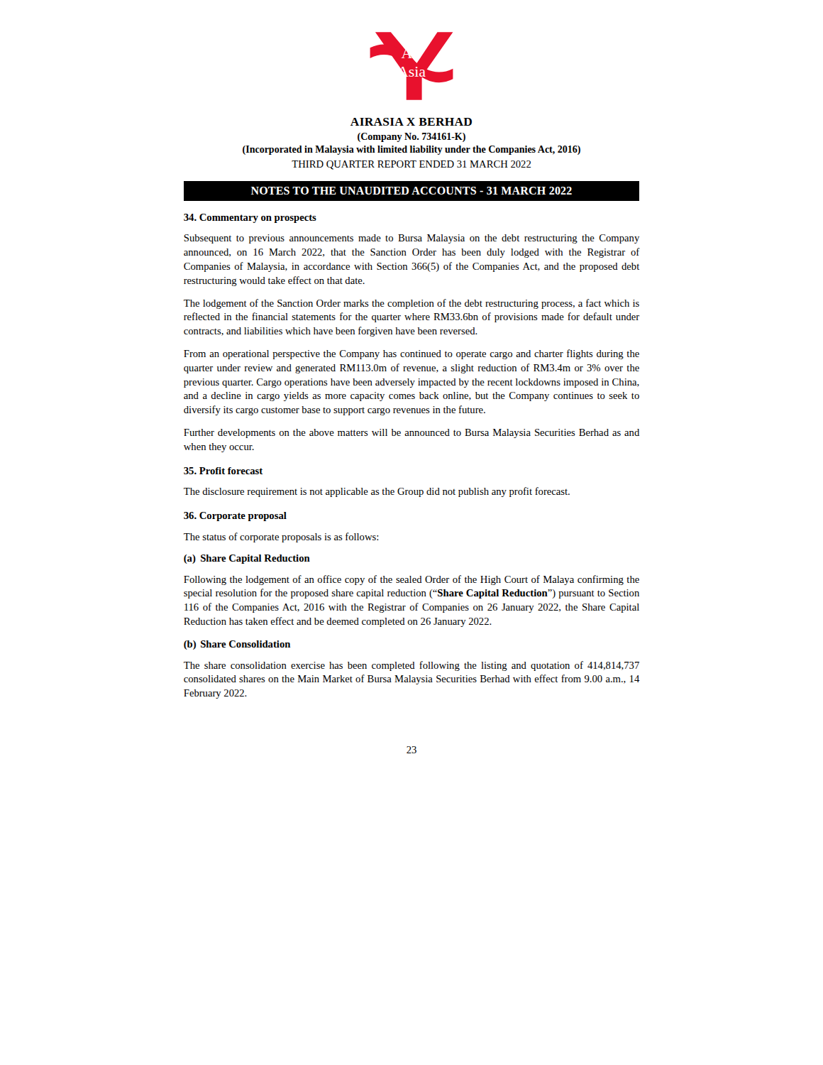AIRASIA X BERHAD
(Company No. 734161-K)
(Incorporated in Malaysia with limited liability under the Companies Act, 2016)
THIRD QUARTER REPORT ENDED 31 MARCH 2022
NOTES TO THE UNAUDITED ACCOUNTS - 31 MARCH 2022
34. Commentary on prospects
Subsequent to previous announcements made to Bursa Malaysia on the debt restructuring the Company announced, on 16 March 2022, that the Sanction Order has been duly lodged with the Registrar of Companies of Malaysia, in accordance with Section 366(5) of the Companies Act, and the proposed debt restructuring would take effect on that date.
The lodgement of the Sanction Order marks the completion of the debt restructuring process, a fact which is reflected in the financial statements for the quarter where RM33.6bn of provisions made for default under contracts, and liabilities which have been forgiven have been reversed.
From an operational perspective the Company has continued to operate cargo and charter flights during the quarter under review and generated RM113.0m of revenue, a slight reduction of RM3.4m or 3% over the previous quarter. Cargo operations have been adversely impacted by the recent lockdowns imposed in China, and a decline in cargo yields as more capacity comes back online, but the Company continues to seek to diversify its cargo customer base to support cargo revenues in the future.
Further developments on the above matters will be announced to Bursa Malaysia Securities Berhad as and when they occur.
35. Profit forecast
The disclosure requirement is not applicable as the Group did not publish any profit forecast.
36. Corporate proposal
The status of corporate proposals is as follows:
(a) Share Capital Reduction
Following the lodgement of an office copy of the sealed Order of the High Court of Malaya confirming the special resolution for the proposed share capital reduction (“Share Capital Reduction”) pursuant to Section 116 of the Companies Act, 2016 with the Registrar of Companies on 26 January 2022, the Share Capital Reduction has taken effect and be deemed completed on 26 January 2022.
(b) Share Consolidation
The share consolidation exercise has been completed following the listing and quotation of 414,814,737 consolidated shares on the Main Market of Bursa Malaysia Securities Berhad with effect from 9.00 a.m., 14 February 2022.
23